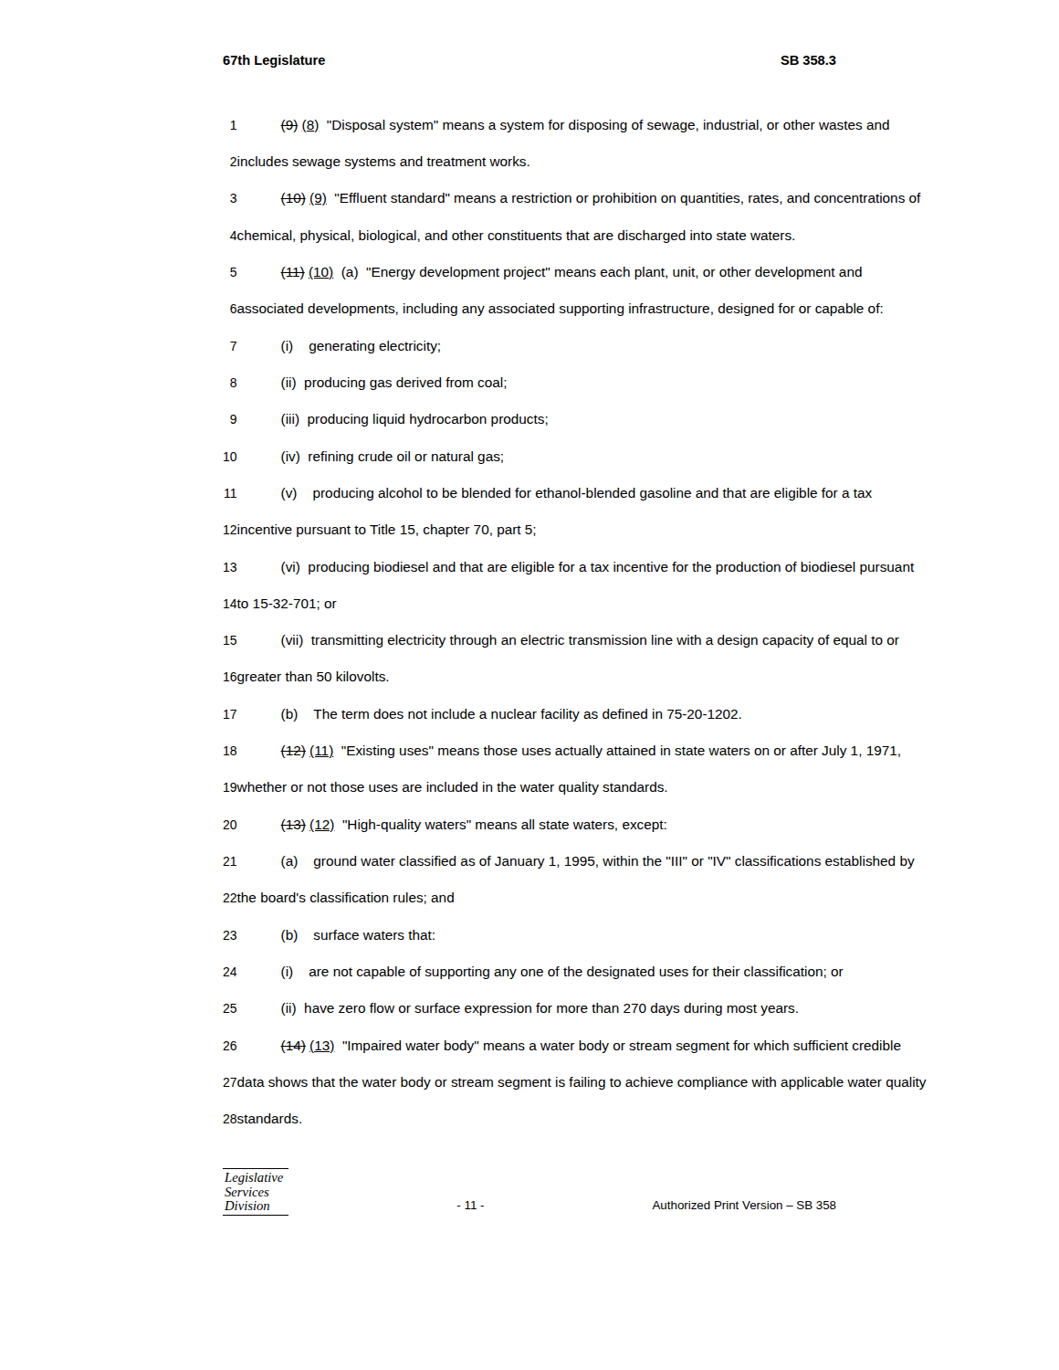67th Legislature
SB 358.3
| 1 | (9) (8) "Disposal system" means a system for disposing of sewage, industrial, or other wastes and |
| 2 | includes sewage systems and treatment works. |
| 3 | (10) (9) "Effluent standard" means a restriction or prohibition on quantities, rates, and concentrations of |
| 4 | chemical, physical, biological, and other constituents that are discharged into state waters. |
| 5 | (11) (10) (a) "Energy development project" means each plant, unit, or other development and |
| 6 | associated developments, including any associated supporting infrastructure, designed for or capable of: |
| 7 | (i) generating electricity; |
| 8 | (ii) producing gas derived from coal; |
| 9 | (iii) producing liquid hydrocarbon products; |
| 10 | (iv) refining crude oil or natural gas; |
| 11 | (v) producing alcohol to be blended for ethanol-blended gasoline and that are eligible for a tax |
| 12 | incentive pursuant to Title 15, chapter 70, part 5; |
| 13 | (vi) producing biodiesel and that are eligible for a tax incentive for the production of biodiesel pursuant |
| 14 | to 15-32-701; or |
| 15 | (vii) transmitting electricity through an electric transmission line with a design capacity of equal to or |
| 16 | greater than 50 kilovolts. |
| 17 | (b) The term does not include a nuclear facility as defined in 75-20-1202. |
| 18 | (12) (11) "Existing uses" means those uses actually attained in state waters on or after July 1, 1971, |
| 19 | whether or not those uses are included in the water quality standards. |
| 20 | (13) (12) "High-quality waters" means all state waters, except: |
| 21 | (a) ground water classified as of January 1, 1995, within the "III" or "IV" classifications established by |
| 22 | the board's classification rules; and |
| 23 | (b) surface waters that: |
| 24 | (i) are not capable of supporting any one of the designated uses for their classification; or |
| 25 | (ii) have zero flow or surface expression for more than 270 days during most years. |
| 26 | (14) (13) "Impaired water body" means a water body or stream segment for which sufficient credible |
| 27 | data shows that the water body or stream segment is failing to achieve compliance with applicable water quality |
| 28 | standards. |
Legislative
Services
Division
- 11 -
Authorized Print Version – SB 358